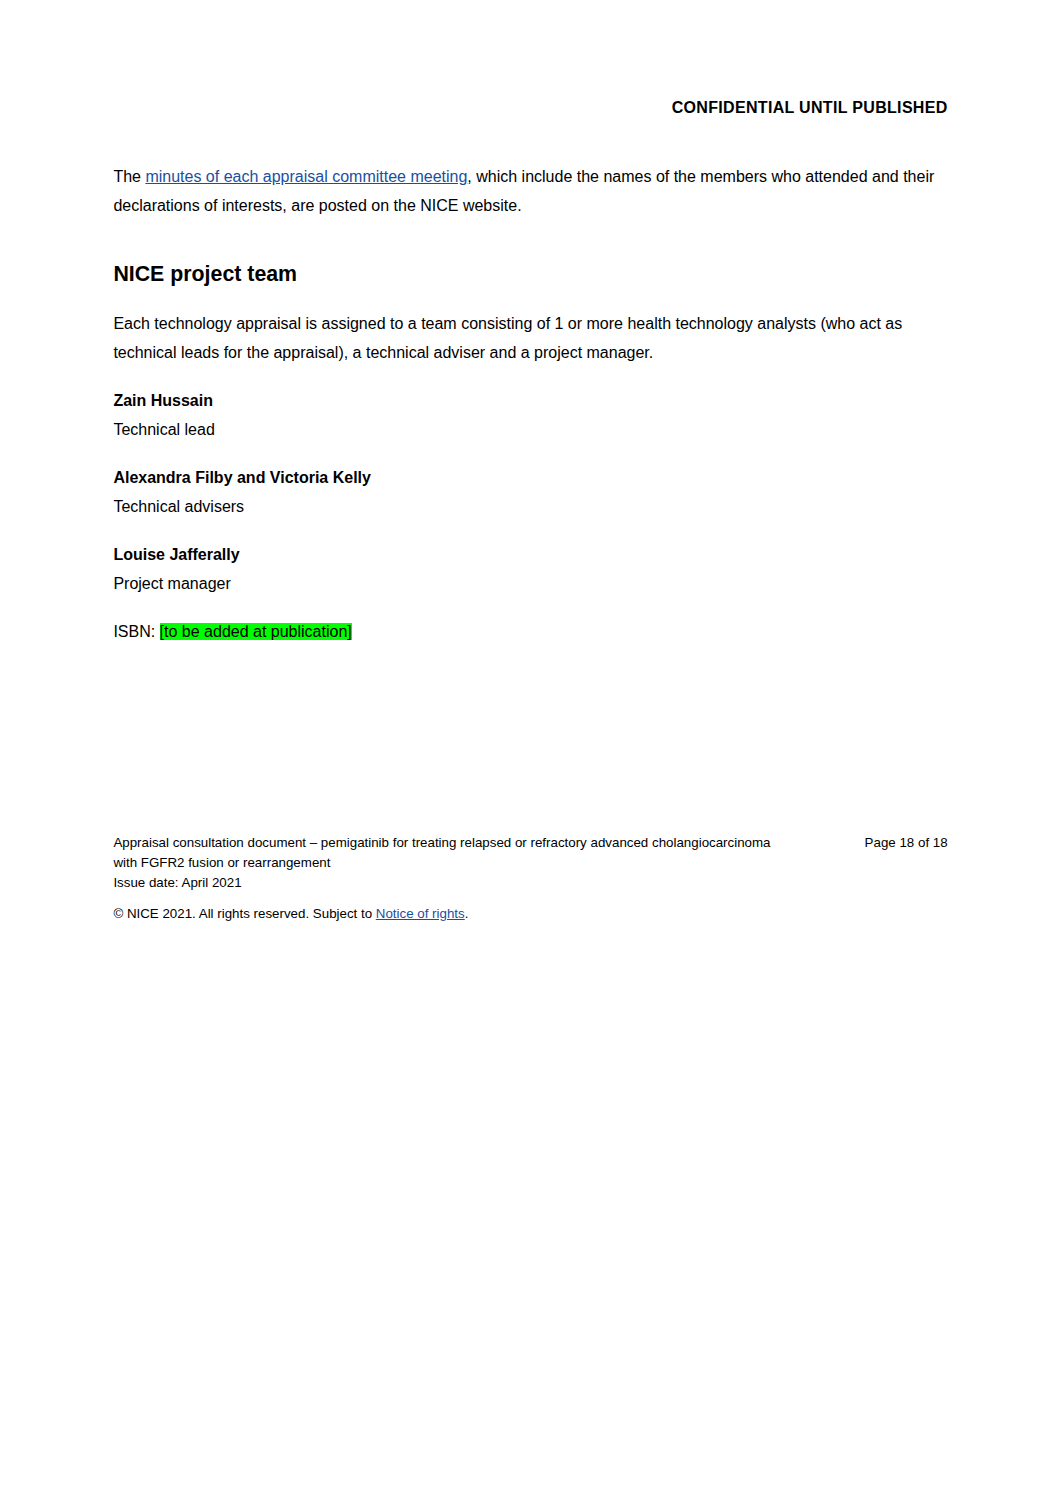CONFIDENTIAL UNTIL PUBLISHED
The minutes of each appraisal committee meeting, which include the names of the members who attended and their declarations of interests, are posted on the NICE website.
NICE project team
Each technology appraisal is assigned to a team consisting of 1 or more health technology analysts (who act as technical leads for the appraisal), a technical adviser and a project manager.
Zain Hussain
Technical lead
Alexandra Filby and Victoria Kelly
Technical advisers
Louise Jafferally
Project manager
ISBN: [to be added at publication]
Appraisal consultation document – pemigatinib for treating relapsed or refractory advanced cholangiocarcinoma with FGFR2 fusion or rearrangement Page 18 of 18
Issue date: April 2021
© NICE 2021. All rights reserved. Subject to Notice of rights.